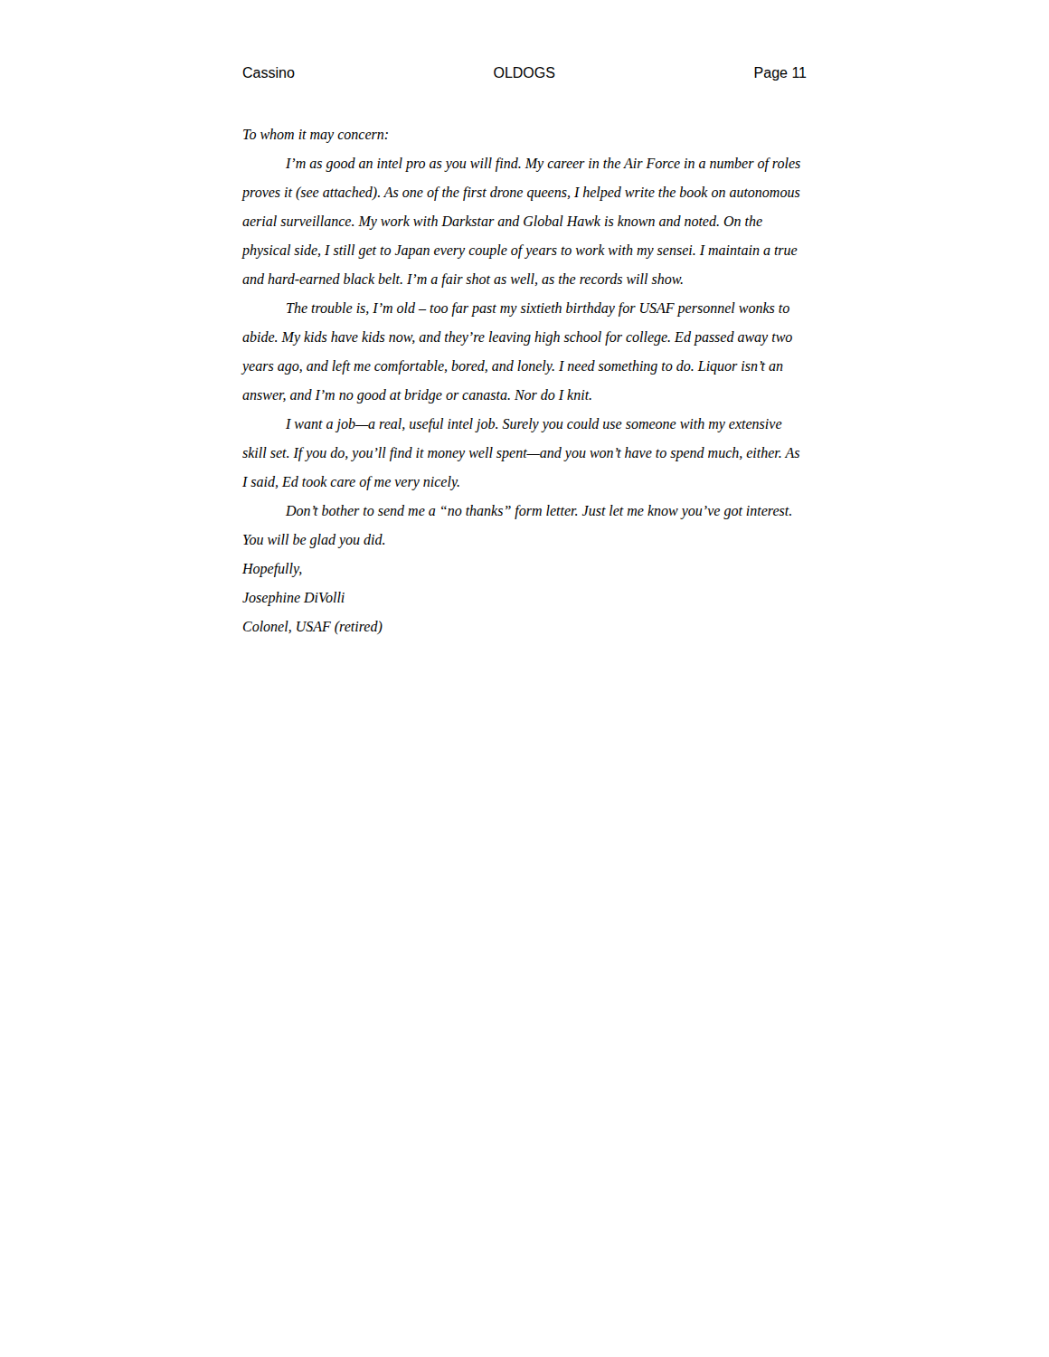Cassino OLDOGS Page 11
To whom it may concern:
I’m as good an intel pro as you will find. My career in the Air Force in a number of roles proves it (see attached). As one of the first drone queens, I helped write the book on autonomous aerial surveillance. My work with Darkstar and Global Hawk is known and noted. On the physical side, I still get to Japan every couple of years to work with my sensei. I maintain a true and hard-earned black belt. I’m a fair shot as well, as the records will show.
The trouble is, I’m old – too far past my sixtieth birthday for USAF personnel wonks to abide. My kids have kids now, and they’re leaving high school for college. Ed passed away two years ago, and left me comfortable, bored, and lonely. I need something to do. Liquor isn’t an answer, and I’m no good at bridge or canasta. Nor do I knit.
I want a job—a real, useful intel job. Surely you could use someone with my extensive skill set. If you do, you’ll find it money well spent—and you won’t have to spend much, either. As I said, Ed took care of me very nicely.
Don’t bother to send me a “no thanks” form letter. Just let me know you’ve got interest. You will be glad you did.
Hopefully,
Josephine DiVolli
Colonel, USAF (retired)